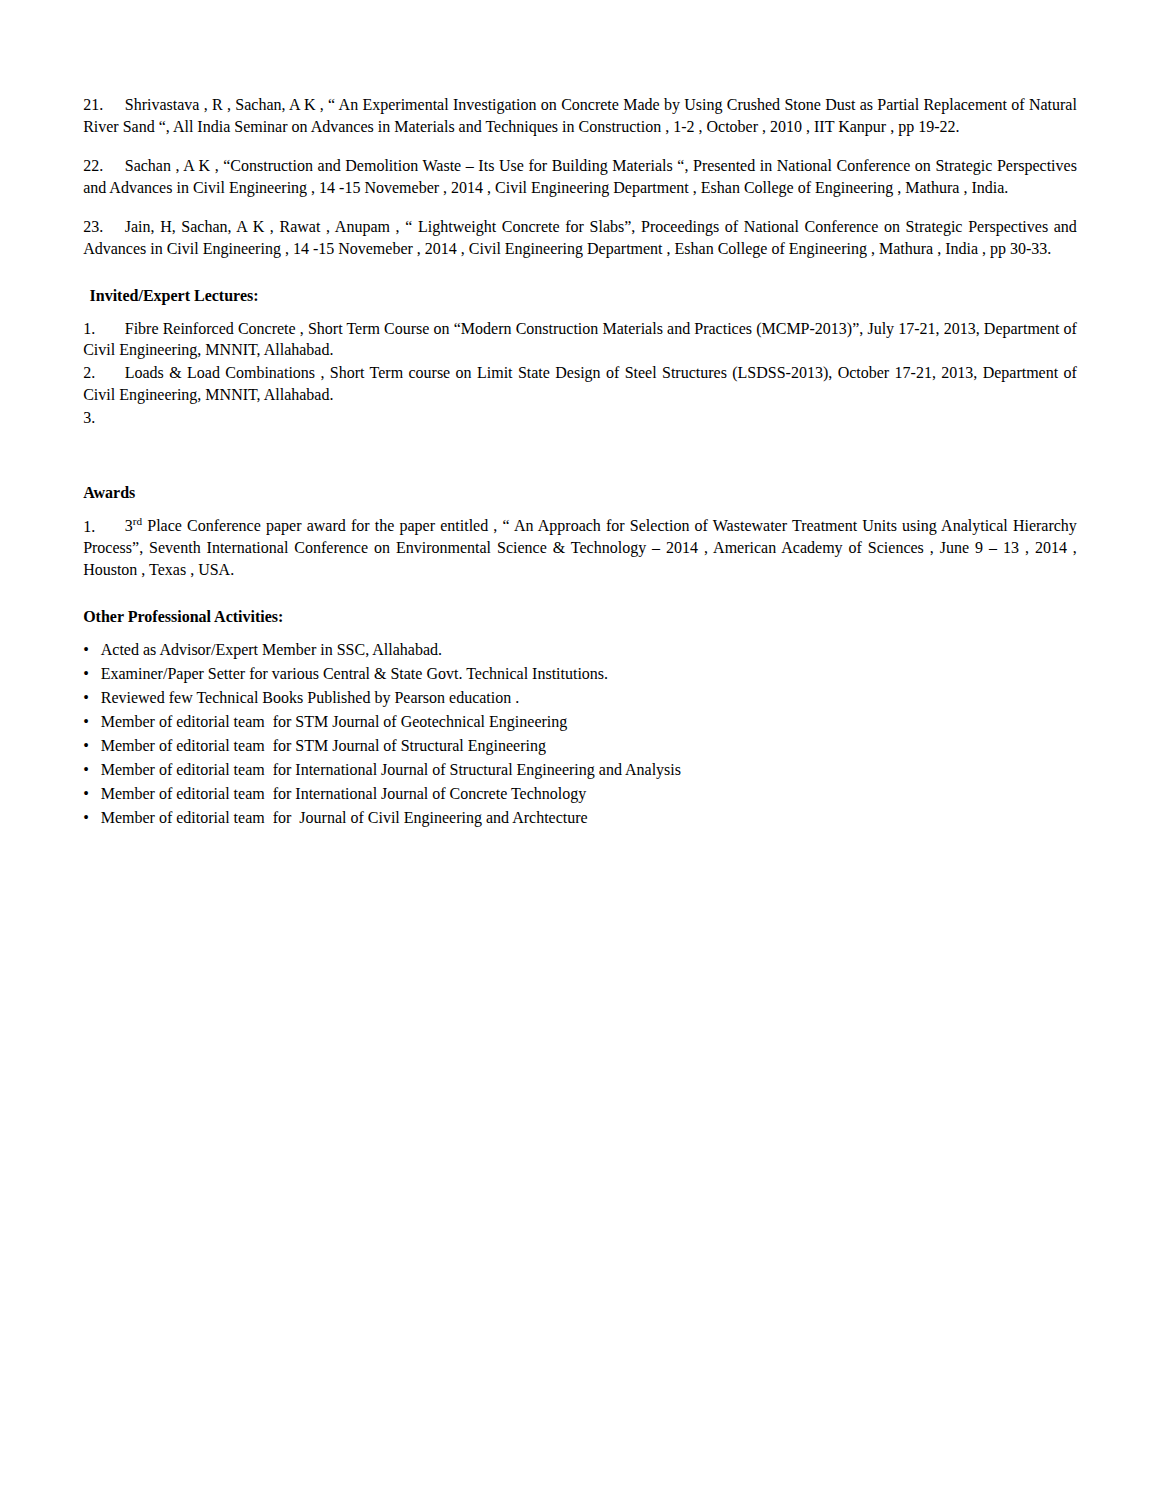21. Shrivastava , R , Sachan, A K , “ An Experimental Investigation on Concrete Made by Using Crushed Stone Dust as Partial Replacement of Natural River Sand “, All India Seminar on Advances in Materials and Techniques in Construction , 1-2 , October , 2010 , IIT Kanpur , pp 19-22.
22. Sachan , A K , “Construction and Demolition Waste – Its Use for Building Materials “, Presented in National Conference on Strategic Perspectives and Advances in Civil Engineering , 14 -15 Novemeber , 2014 , Civil Engineering Department , Eshan College of Engineering , Mathura , India.
23. Jain, H, Sachan, A K , Rawat , Anupam , “ Lightweight Concrete for Slabs”, Proceedings of National Conference on Strategic Perspectives and Advances in Civil Engineering , 14 -15 Novemeber , 2014 , Civil Engineering Department , Eshan College of Engineering , Mathura , India , pp 30-33.
Invited/Expert Lectures:
1. Fibre Reinforced Concrete , Short Term Course on “Modern Construction Materials and Practices (MCMP-2013)”, July 17-21, 2013, Department of Civil Engineering, MNNIT, Allahabad.
2. Loads & Load Combinations , Short Term course on Limit State Design of Steel Structures (LSDSS-2013), October 17-21, 2013, Department of Civil Engineering, MNNIT, Allahabad.
3.
Awards
1. 3rd Place Conference paper award for the paper entitled , “ An Approach for Selection of Wastewater Treatment Units using Analytical Hierarchy Process”, Seventh International Conference on Environmental Science & Technology – 2014 , American Academy of Sciences , June 9 – 13 , 2014 , Houston , Texas , USA.
Other Professional Activities:
Acted as Advisor/Expert Member in SSC, Allahabad.
Examiner/Paper Setter for various Central & State Govt. Technical Institutions.
Reviewed few Technical Books Published by Pearson education .
Member of editorial team for STM Journal of Geotechnical Engineering
Member of editorial team for STM Journal of Structural Engineering
Member of editorial team for International Journal of Structural Engineering and Analysis
Member of editorial team for International Journal of Concrete Technology
Member of editorial team for Journal of Civil Engineering and Archtecture